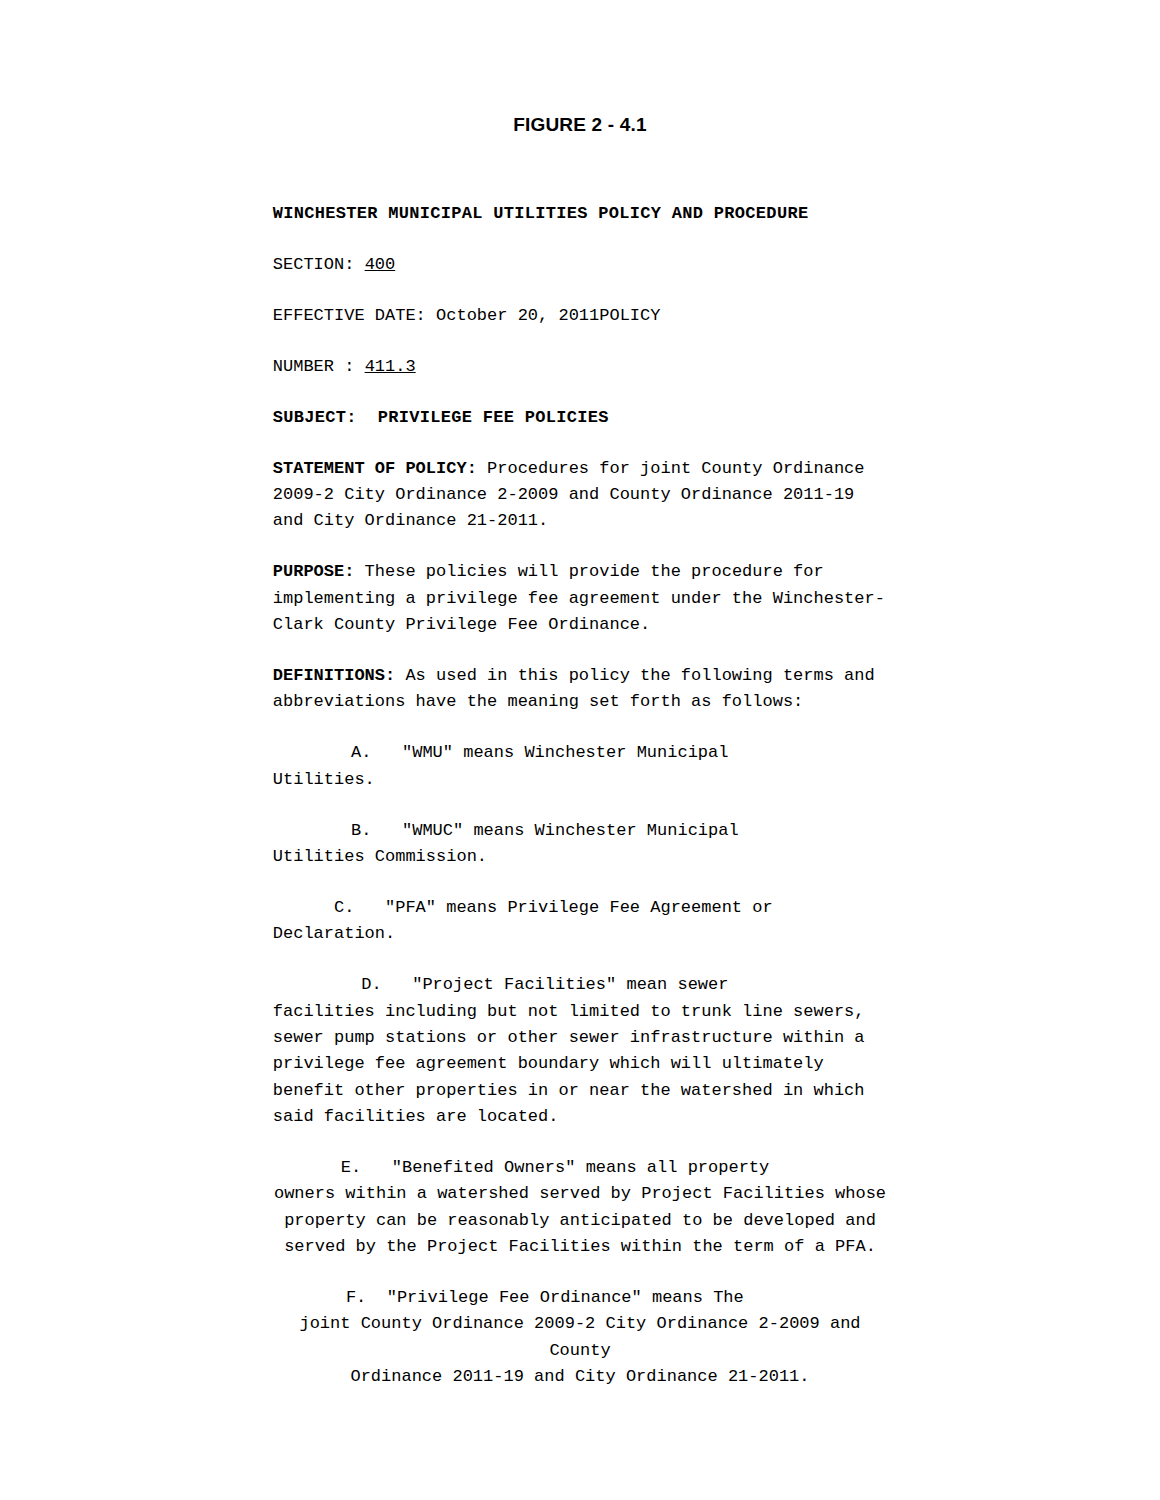FIGURE 2 - 4.1
WINCHESTER MUNICIPAL UTILITIES POLICY AND PROCEDURE
SECTION: 400
EFFECTIVE DATE: October 20, 2011POLICY
NUMBER : 411.3
SUBJECT: PRIVILEGE FEE POLICIES
STATEMENT OF POLICY: Procedures for joint County Ordinance 2009-2 City Ordinance 2-2009 and County Ordinance 2011-19 and City Ordinance 21-2011.
PURPOSE: These policies will provide the procedure for implementing a privilege fee agreement under the Winchester-Clark County Privilege Fee Ordinance.
DEFINITIONS: As used in this policy the following terms and abbreviations have the meaning set forth as follows:
A. "WMU" means Winchester Municipal
Utilities.
B. "WMUC" means Winchester Municipal
Utilities Commission.
C. "PFA" means Privilege Fee Agreement or
Declaration.
D. "Project Facilities" mean sewer
facilities including but not limited to trunk line sewers, sewer pump stations or other sewer infrastructure within a privilege fee agreement boundary which will ultimately benefit other properties in or near the watershed in which said facilities are located.
E. "Benefited Owners" means all property
owners within a watershed served by Project Facilities whose
property can be reasonably anticipated to be developed and
served by the Project Facilities within the term of a PFA.
F. "Privilege Fee Ordinance" means The
joint County Ordinance 2009-2 City Ordinance 2-2009 and County
Ordinance 2011-19 and City Ordinance 21-2011.